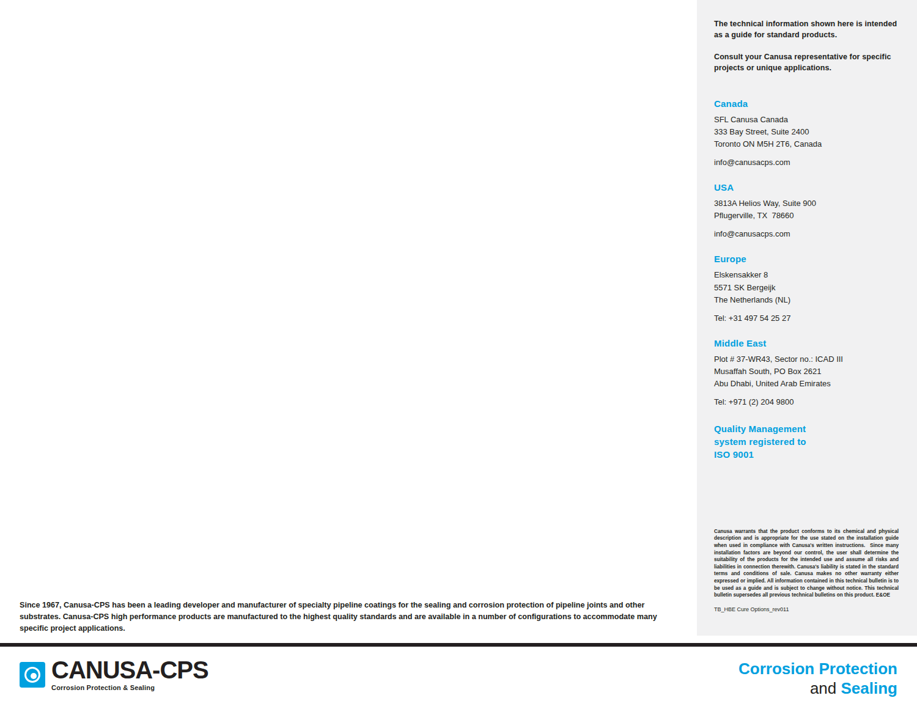The technical information shown here is intended as a guide for standard products.
Consult your Canusa representative for specific projects or unique applications.
Canada
SFL Canusa Canada
333 Bay Street, Suite 2400
Toronto ON M5H 2T6, Canada
info@canusacps.com
USA
3813A Helios Way, Suite 900
Pflugerville, TX 78660
info@canusacps.com
Europe
Elskensakker 8
5571 SK Bergeijk
The Netherlands (NL)
Tel: +31 497 54 25 27
Middle East
Plot # 37-WR43, Sector no.: ICAD III
Musaffah South, PO Box 2621
Abu Dhabi, United Arab Emirates
Tel: +971 (2) 204 9800
Quality Management
system registered to
ISO 9001
Canusa warrants that the product conforms to its chemical and physical description and is appropriate for the use stated on the installation guide when used in compliance with Canusa's written instructions. Since many installation factors are beyond our control, the user shall determine the suitability of the products for the intended use and assume all risks and liabilities in connection therewith. Canusa's liability is stated in the standard terms and conditions of sale. Canusa makes no other warranty either expressed or implied. All information contained in this technical bulletin is to be used as a guide and is subject to change without notice. This technical bulletin supersedes all previous technical bulletins on this product. E&OE
TB_HBE Cure Options_rev011
Since 1967, Canusa-CPS has been a leading developer and manufacturer of specialty pipeline coatings for the sealing and corrosion protection of pipeline joints and other substrates. Canusa-CPS high performance products are manufactured to the highest quality standards and are available in a number of configurations to accommodate many specific project applications.
CANUSA-CPS Corrosion Protection & Sealing
Corrosion Protection and Sealing